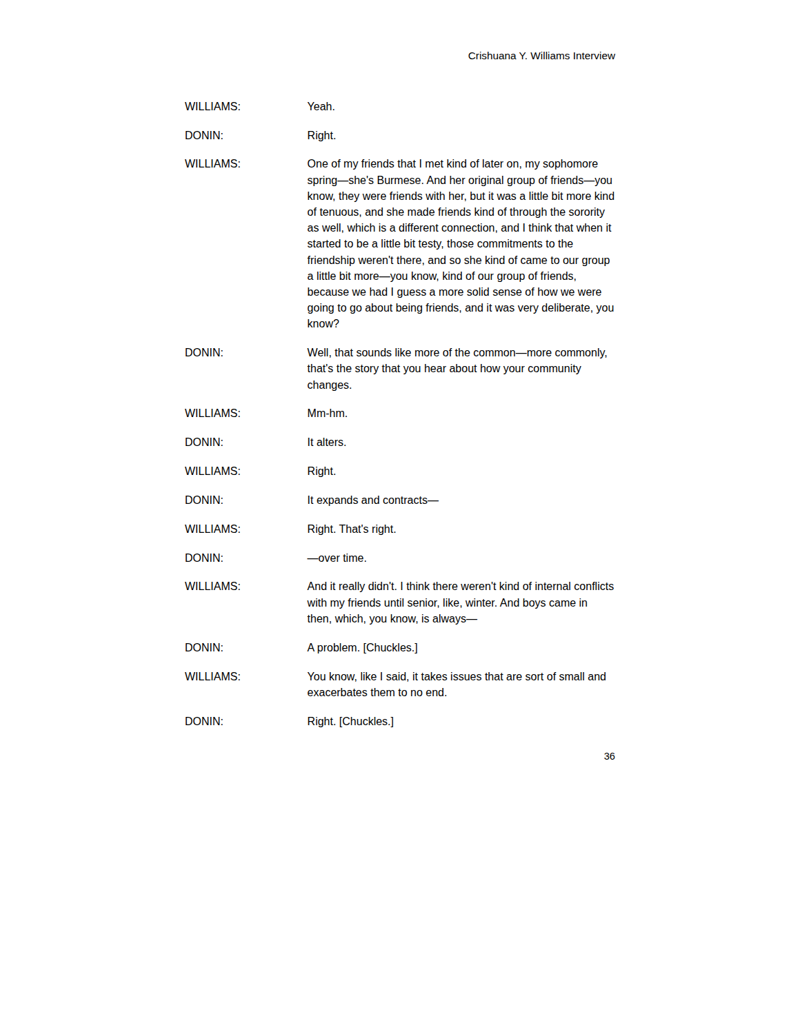Crishuana Y. Williams Interview
| WILLIAMS: | Yeah. |
| DONIN: | Right. |
| WILLIAMS: | One of my friends that I met kind of later on, my sophomore spring—she's Burmese. And her original group of friends—you know, they were friends with her, but it was a little bit more kind of tenuous, and she made friends kind of through the sorority as well, which is a different connection, and I think that when it started to be a little bit testy, those commitments to the friendship weren't there, and so she kind of came to our group a little bit more—you know, kind of our group of friends, because we had I guess a more solid sense of how we were going to go about being friends, and it was very deliberate, you know? |
| DONIN: | Well, that sounds like more of the common—more commonly, that's the story that you hear about how your community changes. |
| WILLIAMS: | Mm-hm. |
| DONIN: | It alters. |
| WILLIAMS: | Right. |
| DONIN: | It expands and contracts— |
| WILLIAMS: | Right. That's right. |
| DONIN: | —over time. |
| WILLIAMS: | And it really didn't. I think there weren't kind of internal conflicts with my friends until senior, like, winter. And boys came in then, which, you know, is always— |
| DONIN: | A problem. [Chuckles.] |
| WILLIAMS: | You know, like I said, it takes issues that are sort of small and exacerbates them to no end. |
| DONIN: | Right. [Chuckles.] |
36